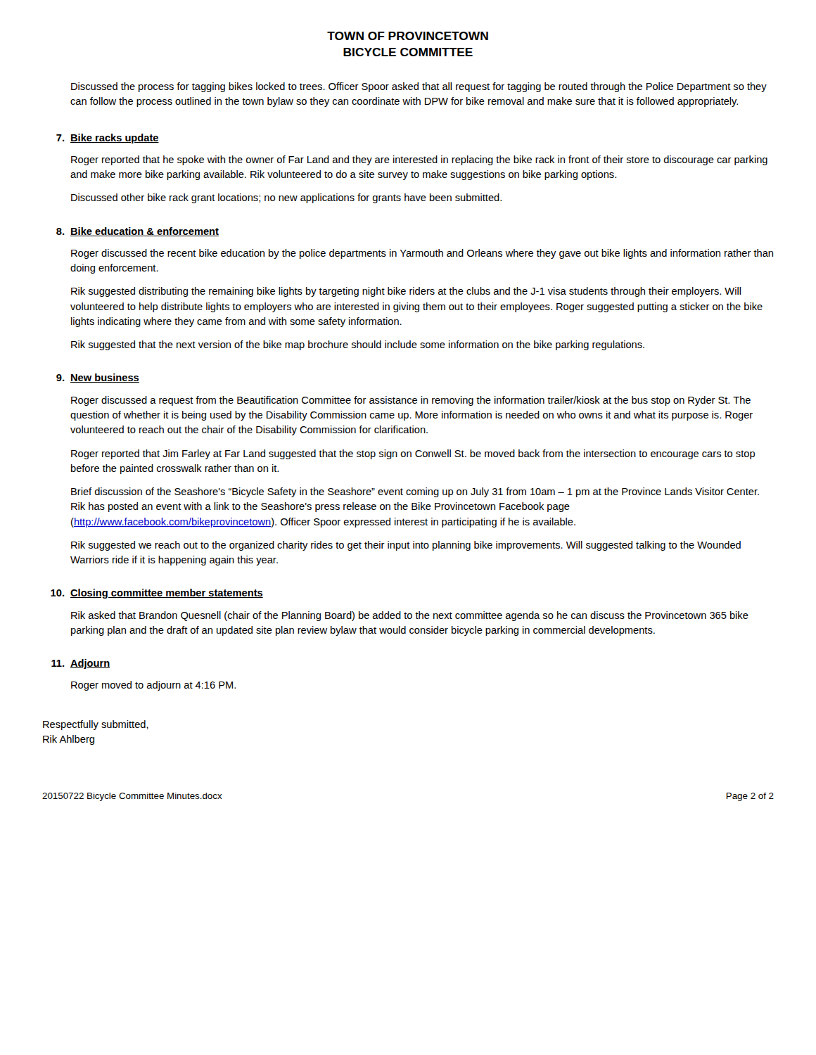TOWN OF PROVINCETOWN
BICYCLE COMMITTEE
Discussed the process for tagging bikes locked to trees. Officer Spoor asked that all request for tagging be routed through the Police Department so they can follow the process outlined in the town bylaw so they can coordinate with DPW for bike removal and make sure that it is followed appropriately.
Bike racks update
Roger reported that he spoke with the owner of Far Land and they are interested in replacing the bike rack in front of their store to discourage car parking and make more bike parking available. Rik volunteered to do a site survey to make suggestions on bike parking options.
Discussed other bike rack grant locations; no new applications for grants have been submitted.
Bike education & enforcement
Roger discussed the recent bike education by the police departments in Yarmouth and Orleans where they gave out bike lights and information rather than doing enforcement.
Rik suggested distributing the remaining bike lights by targeting night bike riders at the clubs and the J-1 visa students through their employers. Will volunteered to help distribute lights to employers who are interested in giving them out to their employees. Roger suggested putting a sticker on the bike lights indicating where they came from and with some safety information.
Rik suggested that the next version of the bike map brochure should include some information on the bike parking regulations.
New business
Roger discussed a request from the Beautification Committee for assistance in removing the information trailer/kiosk at the bus stop on Ryder St. The question of whether it is being used by the Disability Commission came up. More information is needed on who owns it and what its purpose is. Roger volunteered to reach out the chair of the Disability Commission for clarification.
Roger reported that Jim Farley at Far Land suggested that the stop sign on Conwell St. be moved back from the intersection to encourage cars to stop before the painted crosswalk rather than on it.
Brief discussion of the Seashore's “Bicycle Safety in the Seashore” event coming up on July 31 from 10am – 1 pm at the Province Lands Visitor Center. Rik has posted an event with a link to the Seashore's press release on the Bike Provincetown Facebook page (http://www.facebook.com/bikeprovincetown). Officer Spoor expressed interest in participating if he is available.
Rik suggested we reach out to the organized charity rides to get their input into planning bike improvements. Will suggested talking to the Wounded Warriors ride if it is happening again this year.
Closing committee member statements
Rik asked that Brandon Quesnell (chair of the Planning Board) be added to the next committee agenda so he can discuss the Provincetown 365 bike parking plan and the draft of an updated site plan review bylaw that would consider bicycle parking in commercial developments.
Adjourn
Roger moved to adjourn at 4:16 PM.
Respectfully submitted,
Rik Ahlberg
20150722 Bicycle Committee Minutes.docx Page 2 of 2